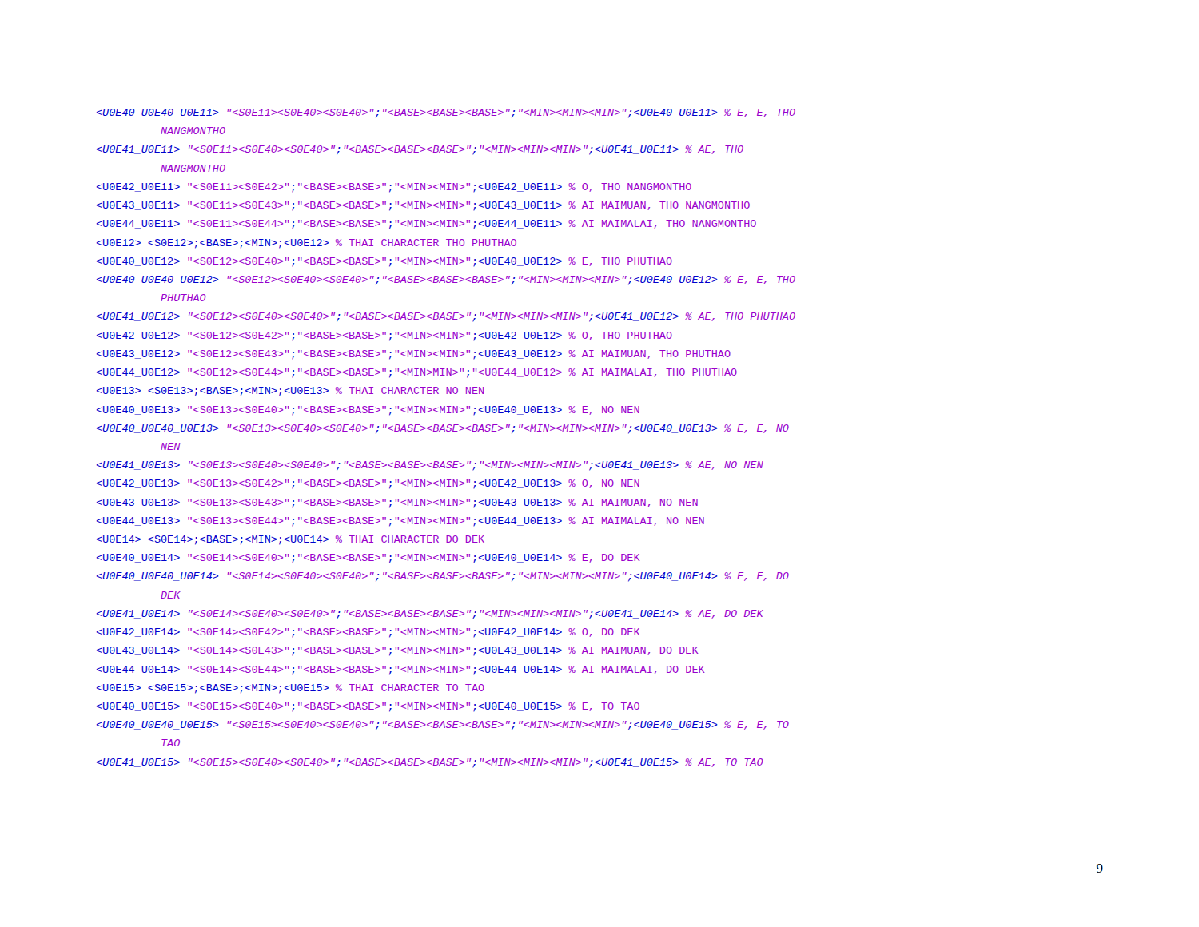<U0E40_U0E40_U0E11> "<S0E11><S0E40><S0E40>";"<BASE><BASE><BASE>";"<MIN><MIN><MIN>";<U0E40_U0E11> % E, E, THO
          NANGMONTHO
<U0E41_U0E11> "<S0E11><S0E40><S0E40>";"<BASE><BASE><BASE>";"<MIN><MIN><MIN>";<U0E41_U0E11> % AE, THO
          NANGMONTHO
<U0E42_U0E11> "<S0E11><S0E42>";"<BASE><BASE>";"<MIN><MIN>";<U0E42_U0E11> % O, THO NANGMONTHO
<U0E43_U0E11> "<S0E11><S0E43>";"<BASE><BASE>";"<MIN><MIN>";<U0E43_U0E11> % AI MAIMUAN, THO NANGMONTHO
<U0E44_U0E11> "<S0E11><S0E44>";"<BASE><BASE>";"<MIN><MIN>";<U0E44_U0E11> % AI MAIMALAI, THO NANGMONTHO
<U0E12> <S0E12>;<BASE>;<MIN>;<U0E12> % THAI CHARACTER THO PHUTHAO
<U0E40_U0E12> "<S0E12><S0E40>";"<BASE><BASE>";"<MIN><MIN>";<U0E40_U0E12> % E, THO PHUTHAO
<U0E40_U0E40_U0E12> "<S0E12><S0E40><S0E40>";"<BASE><BASE><BASE>";"<MIN><MIN><MIN>";<U0E40_U0E12> % E, E, THO
          PHUTHAO
<U0E41_U0E12> "<S0E12><S0E40><S0E40>";"<BASE><BASE><BASE>";"<MIN><MIN><MIN>";<U0E41_U0E12> % AE, THO PHUTHAO
<U0E42_U0E12> "<S0E12><S0E42>";"<BASE><BASE>";"<MIN><MIN>";<U0E42_U0E12> % O, THO PHUTHAO
<U0E43_U0E12> "<S0E12><S0E43>";"<BASE><BASE>";"<MIN><MIN>";<U0E43_U0E12> % AI MAIMUAN, THO PHUTHAO
<U0E44_U0E12> "<S0E12><S0E44>";"<BASE><BASE>";"<MIN>MIN>";"<U0E44_U0E12> % AI MAIMALAI, THO PHUTHAO
<U0E13> <S0E13>;<BASE>;<MIN>;<U0E13> % THAI CHARACTER NO NEN
<U0E40_U0E13> "<S0E13><S0E40>";"<BASE><BASE>";"<MIN><MIN>";<U0E40_U0E13> % E, NO NEN
<U0E40_U0E40_U0E13> "<S0E13><S0E40><S0E40>";"<BASE><BASE><BASE>";"<MIN><MIN><MIN>";<U0E40_U0E13> % E, E, NO
          NEN
<U0E41_U0E13> "<S0E13><S0E40><S0E40>";"<BASE><BASE><BASE>";"<MIN><MIN><MIN>";<U0E41_U0E13> % AE, NO NEN
<U0E42_U0E13> "<S0E13><S0E42>";"<BASE><BASE>";"<MIN><MIN>";<U0E42_U0E13> % O, NO NEN
<U0E43_U0E13> "<S0E13><S0E43>";"<BASE><BASE>";"<MIN><MIN>";<U0E43_U0E13> % AI MAIMUAN, NO NEN
<U0E44_U0E13> "<S0E13><S0E44>";"<BASE><BASE>";"<MIN><MIN>";<U0E44_U0E13> % AI MAIMALAI, NO NEN
<U0E14> <S0E14>;<BASE>;<MIN>;<U0E14> % THAI CHARACTER DO DEK
<U0E40_U0E14> "<S0E14><S0E40>";"<BASE><BASE>";"<MIN><MIN>";<U0E40_U0E14> % E, DO DEK
<U0E40_U0E40_U0E14> "<S0E14><S0E40><S0E40>";"<BASE><BASE><BASE>";"<MIN><MIN><MIN>";<U0E40_U0E14> % E, E, DO
          DEK
<U0E41_U0E14> "<S0E14><S0E40><S0E40>";"<BASE><BASE><BASE>";"<MIN><MIN><MIN>";<U0E41_U0E14> % AE, DO DEK
<U0E42_U0E14> "<S0E14><S0E42>";"<BASE><BASE>";"<MIN><MIN>";<U0E42_U0E14> % O, DO DEK
<U0E43_U0E14> "<S0E14><S0E43>";"<BASE><BASE>";"<MIN><MIN>";<U0E43_U0E14> % AI MAIMUAN, DO DEK
<U0E44_U0E14> "<S0E14><S0E44>";"<BASE><BASE>";"<MIN><MIN>";<U0E44_U0E14> % AI MAIMALAI, DO DEK
<U0E15> <S0E15>;<BASE>;<MIN>;<U0E15> % THAI CHARACTER TO TAO
<U0E40_U0E15> "<S0E15><S0E40>";"<BASE><BASE>";"<MIN><MIN>";<U0E40_U0E15> % E, TO TAO
<U0E40_U0E40_U0E15> "<S0E15><S0E40><S0E40>";"<BASE><BASE><BASE>";"<MIN><MIN><MIN>";<U0E40_U0E15> % E, E, TO
          TAO
<U0E41_U0E15> "<S0E15><S0E40><S0E40>";"<BASE><BASE><BASE>";"<MIN><MIN><MIN>";<U0E41_U0E15> % AE, TO TAO
9